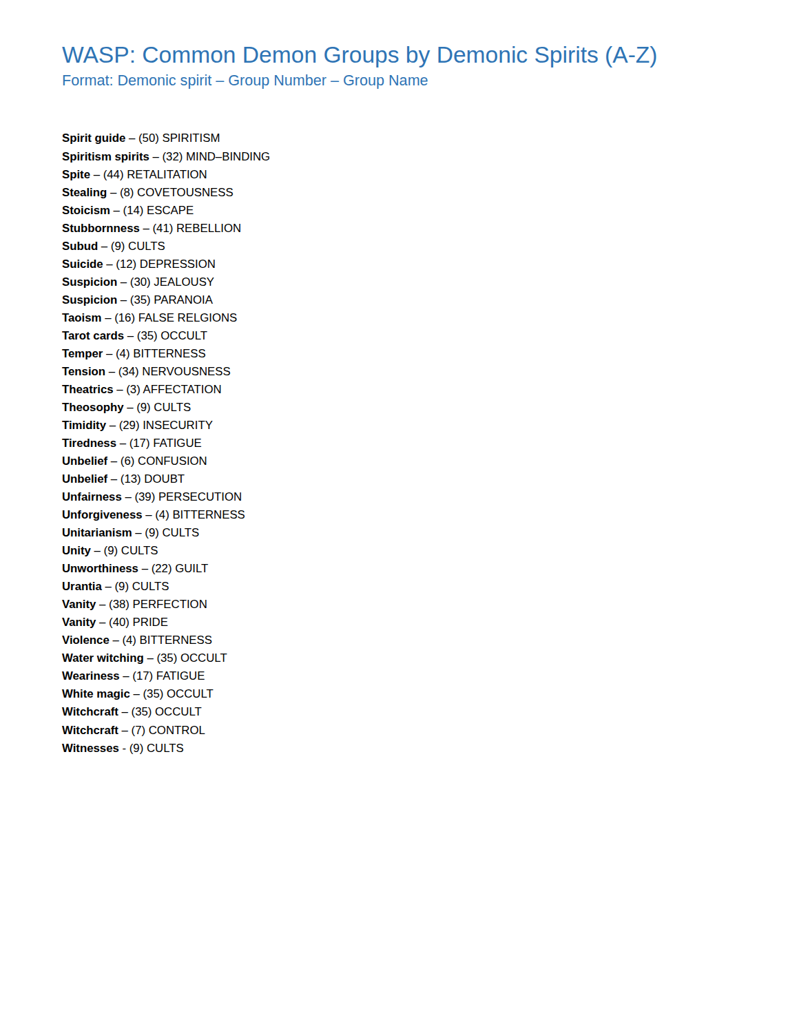WASP: Common Demon Groups by Demonic Spirits (A-Z)
Format: Demonic spirit – Group Number – Group Name
Spirit guide – (50) SPIRITISM
Spiritism spirits – (32) MIND–BINDING
Spite – (44) RETALITATION
Stealing – (8) COVETOUSNESS
Stoicism – (14) ESCAPE
Stubbornness – (41) REBELLION
Subud – (9) CULTS
Suicide – (12) DEPRESSION
Suspicion – (30) JEALOUSY
Suspicion – (35) PARANOIA
Taoism – (16) FALSE RELGIONS
Tarot cards – (35) OCCULT
Temper – (4) BITTERNESS
Tension – (34) NERVOUSNESS
Theatrics – (3) AFFECTATION
Theosophy – (9) CULTS
Timidity – (29) INSECURITY
Tiredness – (17) FATIGUE
Unbelief – (6) CONFUSION
Unbelief – (13) DOUBT
Unfairness – (39) PERSECUTION
Unforgiveness – (4) BITTERNESS
Unitarianism – (9) CULTS
Unity – (9) CULTS
Unworthiness – (22) GUILT
Urantia – (9) CULTS
Vanity – (38) PERFECTION
Vanity – (40) PRIDE
Violence – (4) BITTERNESS
Water witching – (35) OCCULT
Weariness – (17) FATIGUE
White magic – (35) OCCULT
Witchcraft – (35) OCCULT
Witchcraft – (7) CONTROL
Witnesses - (9) CULTS